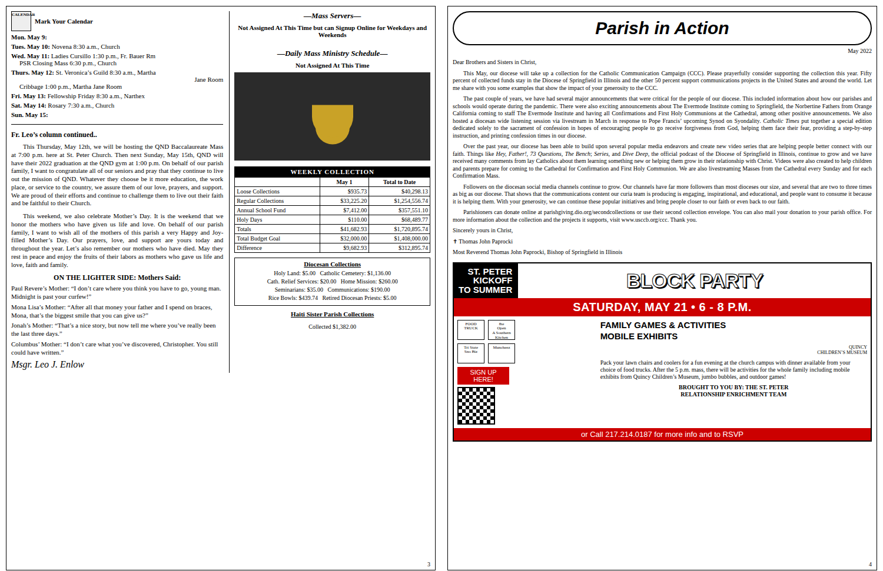CALENDAR
Mark Your Calendar
Mon. May 9:
Tues. May 10: Novena 8:30 a.m., Church
Wed. May 11: Ladies Cursillo 1:30 p.m., Fr. Bauer Rm PSR Closing Mass 6:30 p.m., Church
Thurs. May 12: St. Veronica’s Guild 8:30 a.m., Martha Jane Room Cribbage 1:00 p.m., Martha Jane Room
Fri. May 13: Fellowship Friday 8:30 a.m., Narthex
Sat. May 14: Rosary 7:30 a.m., Church
Sun. May 15:
Fr. Leo’s column continued..
This Thursday, May 12th, we will be hosting the QND Baccalaureate Mass at 7:00 p.m. here at St. Peter Church. Then next Sunday, May 15th, QND will have their 2022 graduation at the QND gym at 1:00 p.m. On behalf of our parish family, I want to congratulate all of our seniors and pray that they continue to live out the mission of QND. Whatever they choose be it more education, the work place, or service to the country, we assure them of our love, prayers, and support. We are proud of their efforts and continue to challenge them to live out their faith and be faithful to their Church.
This weekend, we also celebrate Mother’s Day. It is the weekend that we honor the mothers who have given us life and love. On behalf of our parish family, I want to wish all of the mothers of this parish a very Happy and Joy-filled Mother’s Day. Our prayers, love, and support are yours today and throughout the year. Let’s also remember our mothers who have died. May they rest in peace and enjoy the fruits of their labors as mothers who gave us life and love, faith and family.
ON THE LIGHTER SIDE: Mothers Said:
Paul Revere’s Mother: “I don’t care where you think you have to go, young man. Midnight is past your curfew!”
Mona Lisa’s Mother: “After all that money your father and I spend on braces, Mona, that’s the biggest smile that you can give us?”
Jonah’s Mother: “That’s a nice story, but now tell me where you’ve really been the last three days.”
Columbus’ Mother: “I don’t care what you’ve discovered, Christopher. You still could have written.”
Msgr. Leo J. Enlow
—Mass Servers—
Not Assigned At This Time but can Signup Online for Weekdays and Weekends
—Daily Mass Ministry Schedule—
Not Assigned At This Time
WEEKLY COLLECTION
| | May 1 | Total to Date |
| --- | --- | --- |
| Loose Collections | $935.73 | $40,298.13 |
| Regular Collections | $33,225.20 | $1,254,556.74 |
| Annual School Fund | $7,412.00 | $357,551.10 |
| Holy Days | $110.00 | $68,489.77 |
| Totals | $41,682.93 | $1,720,895.74 |
| Total Budget Goal | $32,000.00 | $1,408,000.00 |
| Difference | $9,682.93 | $312,895.74 |
Diocesan Collections
Holy Land: $5.00 Catholic Cemetery: $1,136.00
Cath. Relief Services: $20.00 Home Mission: $260.00
Seminarians: $35.00 Communications: $190.00
Rice Bowls: $439.74 Retired Diocesan Priests: $5.00
Haiti Sister Parish Collections
Collected $1,382.00
3
Parish in Action
May 2022
Dear Brothers and Sisters in Christ,
This May, our diocese will take up a collection for the Catholic Communication Campaign (CCC). Please prayerfully consider supporting the collection this year. Fifty percent of collected funds stay in the Diocese of Springfield in Illinois and the other 50 percent support communications projects in the United States and around the world. Let me share with you some examples that show the impact of your generosity to the CCC.
The past couple of years, we have had several major announcements that were critical for the people of our diocese. This included information about how our parishes and schools would operate during the pandemic. There were also exciting announcements about The Evermode Institute coming to Springfield, the Norbertine Fathers from Orange California coming to staff The Evermode Institute and having all Confirmations and First Holy Communions at the Cathedral, among other positive announcements. We also hosted a diocesan wide listening session via livestream in March in response to Pope Francis’ upcoming Synod on Syondality. Catholic Times put together a special edition dedicated solely to the sacrament of confession in hopes of encouraging people to go receive forgiveness from God, helping them face their fear, providing a step-by-step instruction, and printing confession times in our diocese.
Over the past year, our diocese has been able to build upon several popular media endeavors and create new video series that are helping people better connect with our faith. Things like Hey, Father!, 73 Questions, The Bench; Series, and Dive Deep, the official podcast of the Diocese of Springfield in Illinois, continue to grow and we have received many comments from lay Catholics about them learning something new or helping them grow in their relationship with Christ. Videos were also created to help children and parents prepare for coming to the Cathedral for Confirmation and First Holy Communion. We are also livestreaming Masses from the Cathedral every Sunday and for each Confirmation Mass.
Followers on the diocesan social media channels continue to grow. Our channels have far more followers than most dioceses our size, and several that are two to three times as big as our diocese. That shows that the communications content our curia team is producing is engaging, inspirational, and educational, and people want to consume it because it is helping them. With your generosity, we can continue these popular initiatives and bring people closer to our faith or even back to our faith.
Parishioners can donate online at parishgiving.dio.org/secondcollections or use their second collection envelope. You can also mail your donation to your parish office. For more information about the collection and the projects it supports, visit www.usccb.org/ccc. Thank you.
Sincerely yours in Christ,
✝ Thomas John Paprocki
Most Reverend Thomas John Paprocki, Bishop of Springfield in Illinois
ST. PETER
KICKOFF
TO SUMMER
BLOCK PARTY
SATURDAY, MAY 21 • 6 - 8 P.M.
FOOD
TRUCK
8te
Open
A Southern Kitchen
Tri State
Sno Biz
Muncheez
SIGN UP HERE!
FAMILY GAMES & ACTIVITIES
MOBILE EXHIBITS
QUINCY
CHILDREN’S MUSEUM
Pack your lawn chairs and coolers for a fun evening at the church campus with dinner available from your choice of food trucks. After the 5 p.m. mass, there will be activities for the whole family including mobile exhibits from Quincy Children’s Museum, jumbo bubbles, and outdoor games!
BROUGHT TO YOU BY: THE ST. PETER
RELATIONSHIP ENRICHMENT TEAM
or Call 217.214.0187 for more info and to RSVP
4